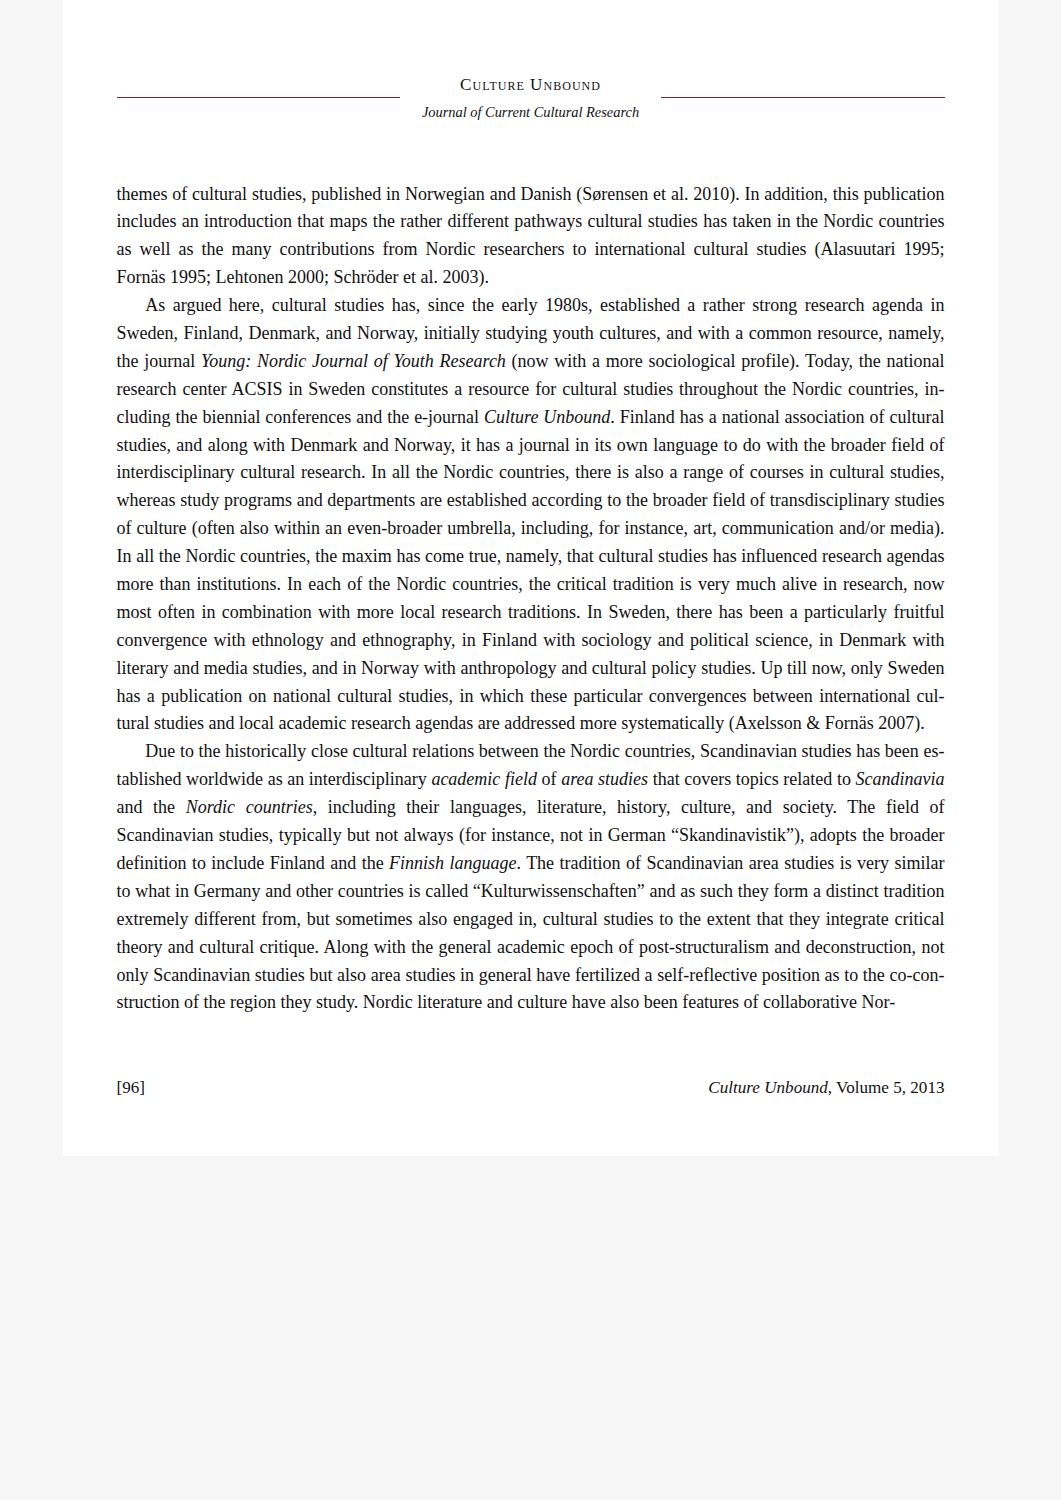Culture Unbound
Journal of Current Cultural Research
themes of cultural studies, published in Norwegian and Danish (Sørensen et al. 2010). In addition, this publication includes an introduction that maps the rather different pathways cultural studies has taken in the Nordic countries as well as the many contributions from Nordic researchers to international cultural studies (Alasuutari 1995; Fornäs 1995; Lehtonen 2000; Schröder et al. 2003).
As argued here, cultural studies has, since the early 1980s, established a rather strong research agenda in Sweden, Finland, Denmark, and Norway, initially studying youth cultures, and with a common resource, namely, the journal Young: Nordic Journal of Youth Research (now with a more sociological profile). Today, the national research center ACSIS in Sweden constitutes a resource for cultural studies throughout the Nordic countries, including the biennial conferences and the e-journal Culture Unbound. Finland has a national association of cultural studies, and along with Denmark and Norway, it has a journal in its own language to do with the broader field of interdisciplinary cultural research. In all the Nordic countries, there is also a range of courses in cultural studies, whereas study programs and departments are established according to the broader field of transdisciplinary studies of culture (often also within an even-broader umbrella, including, for instance, art, communication and/or media). In all the Nordic countries, the maxim has come true, namely, that cultural studies has influenced research agendas more than institutions. In each of the Nordic countries, the critical tradition is very much alive in research, now most often in combination with more local research traditions. In Sweden, there has been a particularly fruitful convergence with ethnology and ethnography, in Finland with sociology and political science, in Denmark with literary and media studies, and in Norway with anthropology and cultural policy studies. Up till now, only Sweden has a publication on national cultural studies, in which these particular convergences between international cultural studies and local academic research agendas are addressed more systematically (Axelsson & Fornäs 2007).
Due to the historically close cultural relations between the Nordic countries, Scandinavian studies has been established worldwide as an interdisciplinary academic field of area studies that covers topics related to Scandinavia and the Nordic countries, including their languages, literature, history, culture, and society. The field of Scandinavian studies, typically but not always (for instance, not in German “Skandinavistik”), adopts the broader definition to include Finland and the Finnish language. The tradition of Scandinavian area studies is very similar to what in Germany and other countries is called “Kulturwissenschaften” and as such they form a distinct tradition extremely different from, but sometimes also engaged in, cultural studies to the extent that they integrate critical theory and cultural critique. Along with the general academic epoch of post-structuralism and deconstruction, not only Scandinavian studies but also area studies in general have fertilized a self-reflective position as to the co-construction of the region they study. Nordic literature and culture have also been features of collaborative Nor-
[96] Culture Unbound, Volume 5, 2013